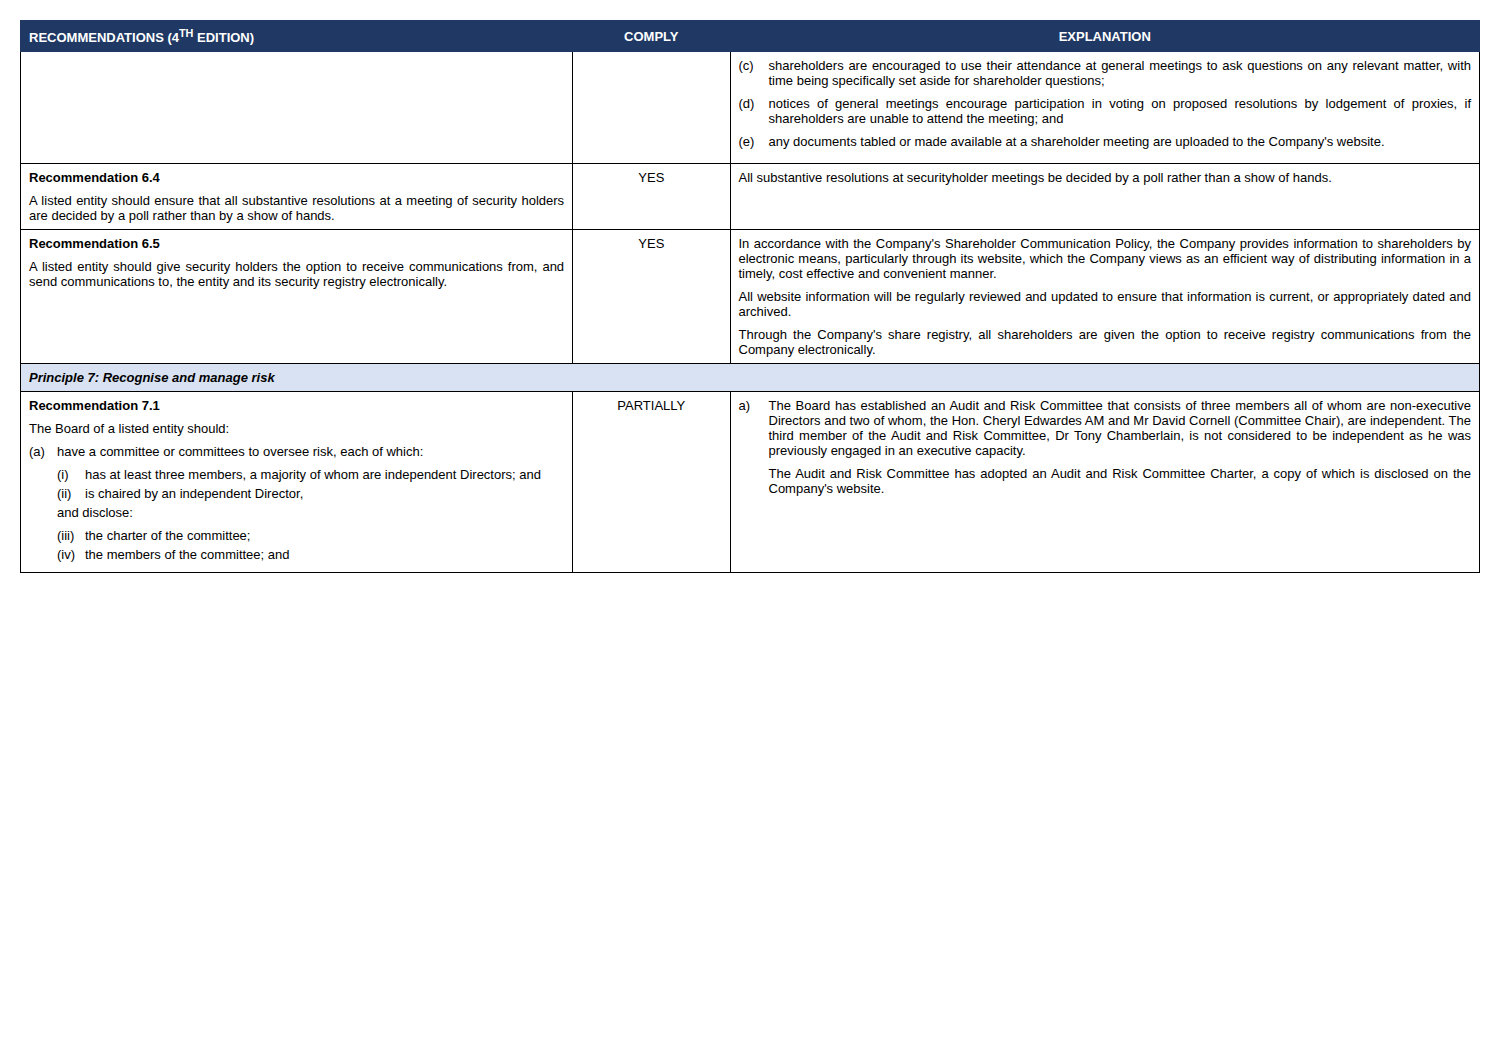| RECOMMENDATIONS (4 TH EDITION) | COMPLY | EXPLANATION |
| --- | --- | --- |
| | | (c) shareholders are encouraged to use their attendance at general meetings to ask questions on any relevant matter, with time being specifically set aside for shareholder questions; (d) notices of general meetings encourage participation in voting on proposed resolutions by lodgement of proxies, if shareholders are unable to attend the meeting; and (e) any documents tabled or made available at a shareholder meeting are uploaded to the Company's website. |
| Recommendation 6.4 A listed entity should ensure that all substantive resolutions at a meeting of security holders are decided by a poll rather than by a show of hands. | YES | All substantive resolutions at securityholder meetings be decided by a poll rather than a show of hands. |
| Recommendation 6.5 A listed entity should give security holders the option to receive communications from, and send communications to, the entity and its security registry electronically. | YES | In accordance with the Company's Shareholder Communication Policy, the Company provides information to shareholders by electronic means, particularly through its website, which the Company views as an efficient way of distributing information in a timely, cost effective and convenient manner. All website information will be regularly reviewed and updated to ensure that information is current, or appropriately dated and archived. Through the Company's share registry, all shareholders are given the option to receive registry communications from the Company electronically. |
| Principle 7: Recognise and manage risk |
| Recommendation 7.1 The Board of a listed entity should: (a) have a committee or committees to oversee risk, each of which: (i) has at least three members, a majority of whom are independent Directors; and (ii) is chaired by an independent Director, and disclose: (iii) the charter of the committee; (iv) the members of the committee; and | PARTIALLY | a) The Board has established an Audit and Risk Committee that consists of three members all of whom are non-executive Directors and two of whom, the Hon. Cheryl Edwardes AM and Mr David Cornell (Committee Chair), are independent. The third member of the Audit and Risk Committee, Dr Tony Chamberlain, is not considered to be independent as he was previously engaged in an executive capacity. The Audit and Risk Committee has adopted an Audit and Risk Committee Charter, a copy of which is disclosed on the Company's website. |